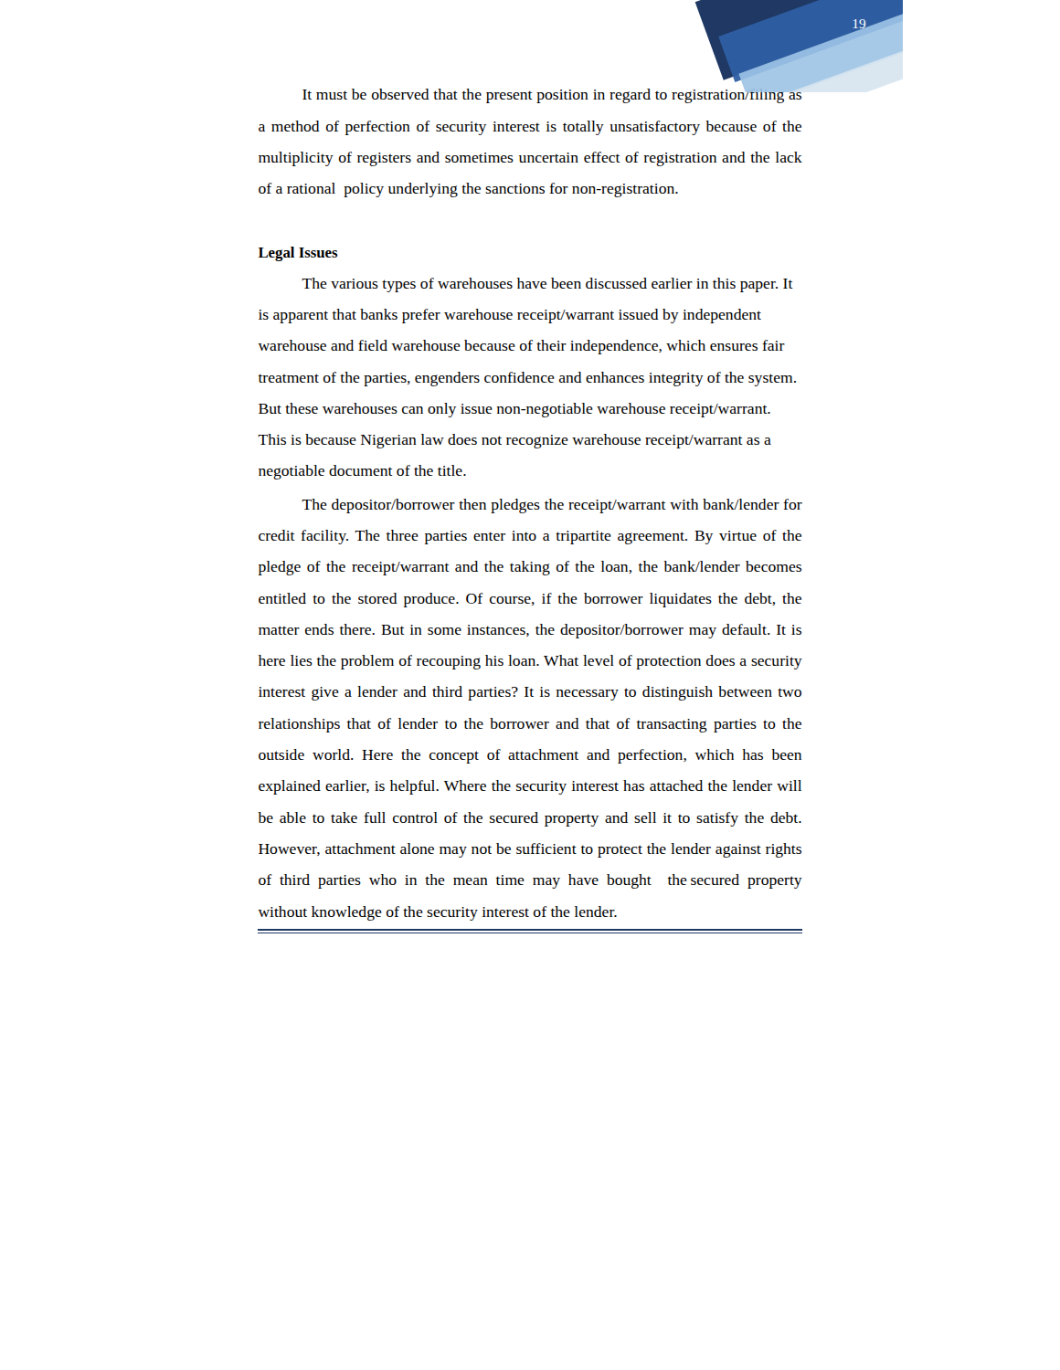19
It must be observed that the present position in regard to registration/filing as a method of perfection of security interest is totally unsatisfactory because of the multiplicity of registers and sometimes uncertain effect of registration and the lack of a rational policy underlying the sanctions for non-registration.
Legal Issues
The various types of warehouses have been discussed earlier in this paper. It is apparent that banks prefer warehouse receipt/warrant issued by independent warehouse and field warehouse because of their independence, which ensures fair treatment of the parties, engenders confidence and enhances integrity of the system. But these warehouses can only issue non-negotiable warehouse receipt/warrant. This is because Nigerian law does not recognize warehouse receipt/warrant as a negotiable document of the title.
The depositor/borrower then pledges the receipt/warrant with bank/lender for credit facility. The three parties enter into a tripartite agreement. By virtue of the pledge of the receipt/warrant and the taking of the loan, the bank/lender becomes entitled to the stored produce. Of course, if the borrower liquidates the debt, the matter ends there. But in some instances, the depositor/borrower may default. It is here lies the problem of recouping his loan. What level of protection does a security interest give a lender and third parties? It is necessary to distinguish between two relationships that of lender to the borrower and that of transacting parties to the outside world. Here the concept of attachment and perfection, which has been explained earlier, is helpful. Where the security interest has attached the lender will be able to take full control of the secured property and sell it to satisfy the debt. However, attachment alone may not be sufficient to protect the lender against rights of third parties who in the mean time may have bought the secured property without knowledge of the security interest of the lender.